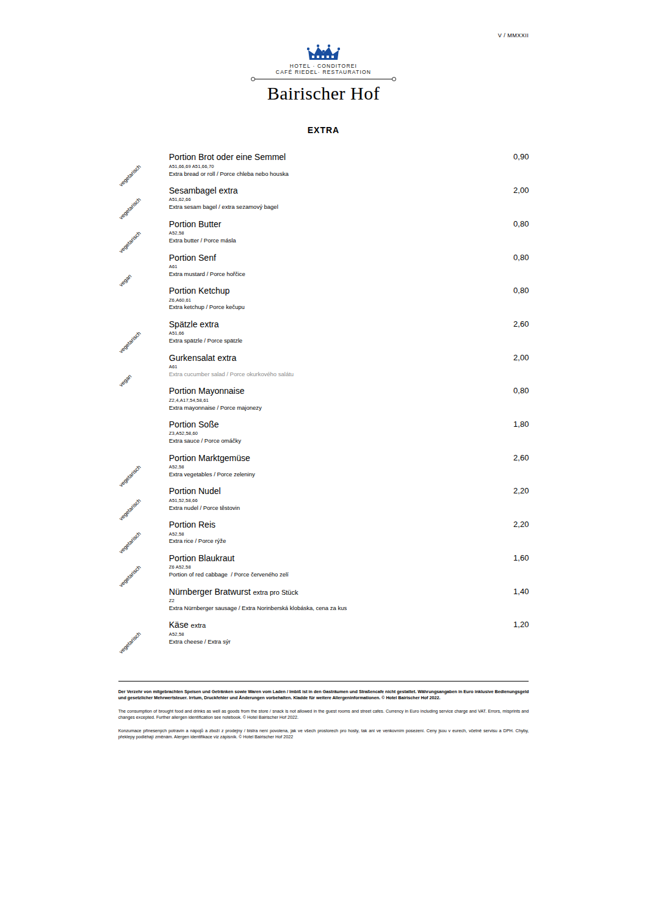V / MMXXII
HOTEL · CONDITOREI
CAFÉ RIEDEL· RESTAURATION
Bairischer Hof
EXTRA
| vegetarisch | Portion Brot oder eine Semmel A51,66,69 A51,66,70 Extra bread or roll / Porce chleba nebo houska | 0,90 |
| vegetarisch | Sesambagel extra A51,62,66 Extra sesam bagel / extra sezamový bagel | 2,00 |
| vegetarisch | Portion Butter A52,58 Extra butter / Porce másla | 0,80 |
| vegan | Portion Senf A61 Extra mustard / Porce hořčice | 0,80 |
| | Portion Ketchup Z6,A60,61 Extra ketchup / Porce kečupu | 0,80 |
| vegetarisch | Spätzle extra A51,66 Extra spätzle / Porce spätzle | 2,60 |
| vegan | Gurkensalat extra A61 Extra cucumber salad / Porce okurkového salátu | 2,00 |
| | Portion Mayonnaise Z2,4,A17,54,58,61 Extra mayonnaise / Porce majonezy | 0,80 |
| | Portion Soße Z3,A52,58,60 Extra sauce / Porce omáčky | 1,80 |
| vegetarisch | Portion Marktgemüse A52,58 Extra vegetables / Porce zeleniny | 2,60 |
| vegetarisch | Portion Nudel A51,52,58,66 Extra nudel / Porce těstovin | 2,20 |
| vegetarisch | Portion Reis A52,58 Extra rice / Porce rýže | 2,20 |
| vegetarisch | Portion Blaukraut Z6 A52,58 Portion of red cabbage / Porce červeného zelí | 1,60 |
| | Nürnberger Bratwurst extra pro Stück Z2 Extra Nürnberger sausage / Extra Norinberská klobáska, cena za kus | 1,40 |
| vegetarisch | Käse extra A52,58 Extra cheese / Extra sýr | 1,20 |
Der Verzehr von mitgebrachten Speisen und Getränken sowie Waren vom Laden / Imbiß ist in den Gasträumen und Straßencafe nicht gestattet. Währungsangaben in Euro inklusive Bedienungsgeld und gesetzlicher Mehrwertsteuer. Irrtum, Druckfehler und Änderungen vorbehalten. Kladde für weitere Allergeninformationen. © Hotel Bairischer Hof 2022.
The consumption of brought food and drinks as well as goods from the store / snack is not allowed in the guest rooms and street cafes. Currency in Euro including service charge and VAT. Errors, misprints and changes excepted. Further allergen identification see notebook. © Hotel Bairischer Hof 2022.
Konzumace přinesených potravin a nápojů a zboží z prodejny / bistra není povolena, jak ve všech prostorech pro hosty, tak ani ve venkovním posezení. Ceny jsou v eurech, včetně servisu a DPH. Chyby, překlepy podléhají změnám. Alergen identifikace viz zápisník. © Hotel Bairischer Hof 2022